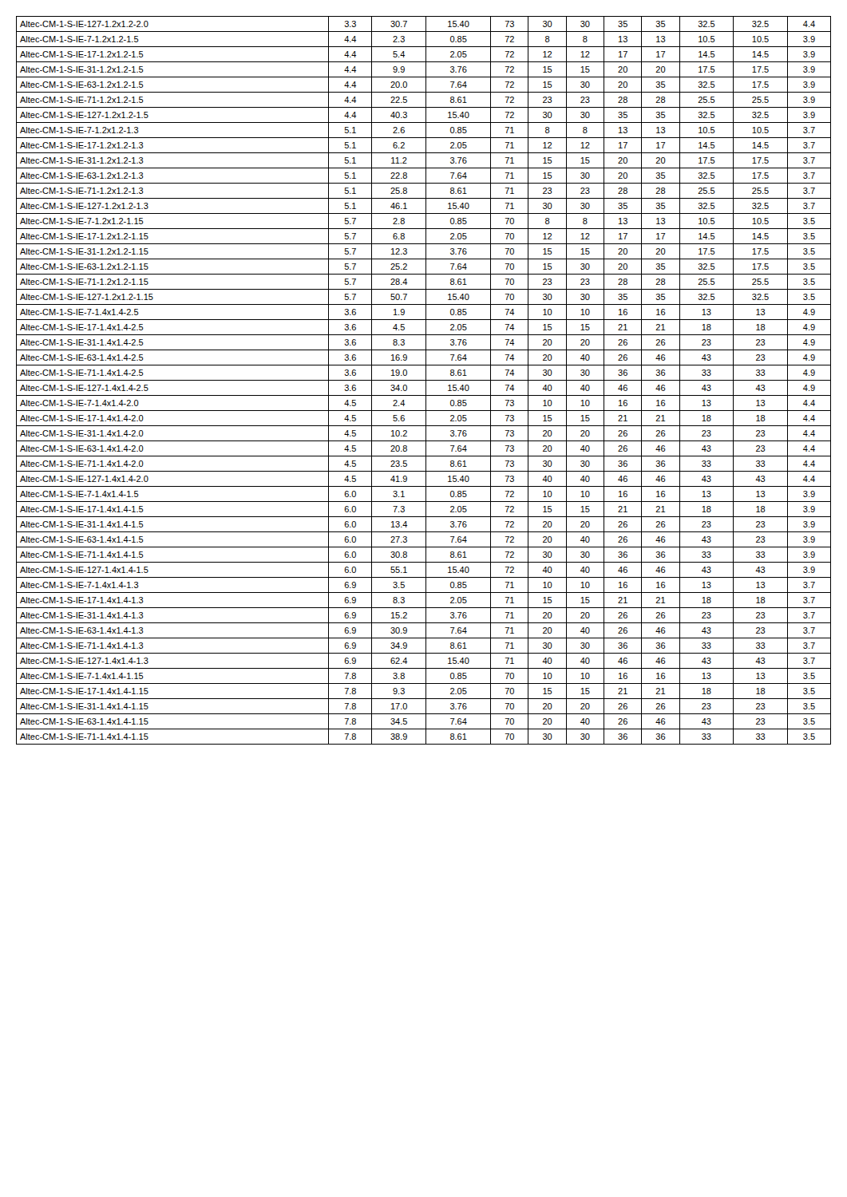| Altec-CM-1-S-IE-127-1.2x1.2-2.0 | 3.3 | 30.7 | 15.40 | 73 | 30 | 30 | 35 | 35 | 32.5 | 32.5 | 4.4 |
| Altec-CM-1-S-IE-7-1.2x1.2-1.5 | 4.4 | 2.3 | 0.85 | 72 | 8 | 8 | 13 | 13 | 10.5 | 10.5 | 3.9 |
| Altec-CM-1-S-IE-17-1.2x1.2-1.5 | 4.4 | 5.4 | 2.05 | 72 | 12 | 12 | 17 | 17 | 14.5 | 14.5 | 3.9 |
| Altec-CM-1-S-IE-31-1.2x1.2-1.5 | 4.4 | 9.9 | 3.76 | 72 | 15 | 15 | 20 | 20 | 17.5 | 17.5 | 3.9 |
| Altec-CM-1-S-IE-63-1.2x1.2-1.5 | 4.4 | 20.0 | 7.64 | 72 | 15 | 30 | 20 | 35 | 32.5 | 17.5 | 3.9 |
| Altec-CM-1-S-IE-71-1.2x1.2-1.5 | 4.4 | 22.5 | 8.61 | 72 | 23 | 23 | 28 | 28 | 25.5 | 25.5 | 3.9 |
| Altec-CM-1-S-IE-127-1.2x1.2-1.5 | 4.4 | 40.3 | 15.40 | 72 | 30 | 30 | 35 | 35 | 32.5 | 32.5 | 3.9 |
| Altec-CM-1-S-IE-7-1.2x1.2-1.3 | 5.1 | 2.6 | 0.85 | 71 | 8 | 8 | 13 | 13 | 10.5 | 10.5 | 3.7 |
| Altec-CM-1-S-IE-17-1.2x1.2-1.3 | 5.1 | 6.2 | 2.05 | 71 | 12 | 12 | 17 | 17 | 14.5 | 14.5 | 3.7 |
| Altec-CM-1-S-IE-31-1.2x1.2-1.3 | 5.1 | 11.2 | 3.76 | 71 | 15 | 15 | 20 | 20 | 17.5 | 17.5 | 3.7 |
| Altec-CM-1-S-IE-63-1.2x1.2-1.3 | 5.1 | 22.8 | 7.64 | 71 | 15 | 30 | 20 | 35 | 32.5 | 17.5 | 3.7 |
| Altec-CM-1-S-IE-71-1.2x1.2-1.3 | 5.1 | 25.8 | 8.61 | 71 | 23 | 23 | 28 | 28 | 25.5 | 25.5 | 3.7 |
| Altec-CM-1-S-IE-127-1.2x1.2-1.3 | 5.1 | 46.1 | 15.40 | 71 | 30 | 30 | 35 | 35 | 32.5 | 32.5 | 3.7 |
| Altec-CM-1-S-IE-7-1.2x1.2-1.15 | 5.7 | 2.8 | 0.85 | 70 | 8 | 8 | 13 | 13 | 10.5 | 10.5 | 3.5 |
| Altec-CM-1-S-IE-17-1.2x1.2-1.15 | 5.7 | 6.8 | 2.05 | 70 | 12 | 12 | 17 | 17 | 14.5 | 14.5 | 3.5 |
| Altec-CM-1-S-IE-31-1.2x1.2-1.15 | 5.7 | 12.3 | 3.76 | 70 | 15 | 15 | 20 | 20 | 17.5 | 17.5 | 3.5 |
| Altec-CM-1-S-IE-63-1.2x1.2-1.15 | 5.7 | 25.2 | 7.64 | 70 | 15 | 30 | 20 | 35 | 32.5 | 17.5 | 3.5 |
| Altec-CM-1-S-IE-71-1.2x1.2-1.15 | 5.7 | 28.4 | 8.61 | 70 | 23 | 23 | 28 | 28 | 25.5 | 25.5 | 3.5 |
| Altec-CM-1-S-IE-127-1.2x1.2-1.15 | 5.7 | 50.7 | 15.40 | 70 | 30 | 30 | 35 | 35 | 32.5 | 32.5 | 3.5 |
| Altec-CM-1-S-IE-7-1.4x1.4-2.5 | 3.6 | 1.9 | 0.85 | 74 | 10 | 10 | 16 | 16 | 13 | 13 | 4.9 |
| Altec-CM-1-S-IE-17-1.4x1.4-2.5 | 3.6 | 4.5 | 2.05 | 74 | 15 | 15 | 21 | 21 | 18 | 18 | 4.9 |
| Altec-CM-1-S-IE-31-1.4x1.4-2.5 | 3.6 | 8.3 | 3.76 | 74 | 20 | 20 | 26 | 26 | 23 | 23 | 4.9 |
| Altec-CM-1-S-IE-63-1.4x1.4-2.5 | 3.6 | 16.9 | 7.64 | 74 | 20 | 40 | 26 | 46 | 43 | 23 | 4.9 |
| Altec-CM-1-S-IE-71-1.4x1.4-2.5 | 3.6 | 19.0 | 8.61 | 74 | 30 | 30 | 36 | 36 | 33 | 33 | 4.9 |
| Altec-CM-1-S-IE-127-1.4x1.4-2.5 | 3.6 | 34.0 | 15.40 | 74 | 40 | 40 | 46 | 46 | 43 | 43 | 4.9 |
| Altec-CM-1-S-IE-7-1.4x1.4-2.0 | 4.5 | 2.4 | 0.85 | 73 | 10 | 10 | 16 | 16 | 13 | 13 | 4.4 |
| Altec-CM-1-S-IE-17-1.4x1.4-2.0 | 4.5 | 5.6 | 2.05 | 73 | 15 | 15 | 21 | 21 | 18 | 18 | 4.4 |
| Altec-CM-1-S-IE-31-1.4x1.4-2.0 | 4.5 | 10.2 | 3.76 | 73 | 20 | 20 | 26 | 26 | 23 | 23 | 4.4 |
| Altec-CM-1-S-IE-63-1.4x1.4-2.0 | 4.5 | 20.8 | 7.64 | 73 | 20 | 40 | 26 | 46 | 43 | 23 | 4.4 |
| Altec-CM-1-S-IE-71-1.4x1.4-2.0 | 4.5 | 23.5 | 8.61 | 73 | 30 | 30 | 36 | 36 | 33 | 33 | 4.4 |
| Altec-CM-1-S-IE-127-1.4x1.4-2.0 | 4.5 | 41.9 | 15.40 | 73 | 40 | 40 | 46 | 46 | 43 | 43 | 4.4 |
| Altec-CM-1-S-IE-7-1.4x1.4-1.5 | 6.0 | 3.1 | 0.85 | 72 | 10 | 10 | 16 | 16 | 13 | 13 | 3.9 |
| Altec-CM-1-S-IE-17-1.4x1.4-1.5 | 6.0 | 7.3 | 2.05 | 72 | 15 | 15 | 21 | 21 | 18 | 18 | 3.9 |
| Altec-CM-1-S-IE-31-1.4x1.4-1.5 | 6.0 | 13.4 | 3.76 | 72 | 20 | 20 | 26 | 26 | 23 | 23 | 3.9 |
| Altec-CM-1-S-IE-63-1.4x1.4-1.5 | 6.0 | 27.3 | 7.64 | 72 | 20 | 40 | 26 | 46 | 43 | 23 | 3.9 |
| Altec-CM-1-S-IE-71-1.4x1.4-1.5 | 6.0 | 30.8 | 8.61 | 72 | 30 | 30 | 36 | 36 | 33 | 33 | 3.9 |
| Altec-CM-1-S-IE-127-1.4x1.4-1.5 | 6.0 | 55.1 | 15.40 | 72 | 40 | 40 | 46 | 46 | 43 | 43 | 3.9 |
| Altec-CM-1-S-IE-7-1.4x1.4-1.3 | 6.9 | 3.5 | 0.85 | 71 | 10 | 10 | 16 | 16 | 13 | 13 | 3.7 |
| Altec-CM-1-S-IE-17-1.4x1.4-1.3 | 6.9 | 8.3 | 2.05 | 71 | 15 | 15 | 21 | 21 | 18 | 18 | 3.7 |
| Altec-CM-1-S-IE-31-1.4x1.4-1.3 | 6.9 | 15.2 | 3.76 | 71 | 20 | 20 | 26 | 26 | 23 | 23 | 3.7 |
| Altec-CM-1-S-IE-63-1.4x1.4-1.3 | 6.9 | 30.9 | 7.64 | 71 | 20 | 40 | 26 | 46 | 43 | 23 | 3.7 |
| Altec-CM-1-S-IE-71-1.4x1.4-1.3 | 6.9 | 34.9 | 8.61 | 71 | 30 | 30 | 36 | 36 | 33 | 33 | 3.7 |
| Altec-CM-1-S-IE-127-1.4x1.4-1.3 | 6.9 | 62.4 | 15.40 | 71 | 40 | 40 | 46 | 46 | 43 | 43 | 3.7 |
| Altec-CM-1-S-IE-7-1.4x1.4-1.15 | 7.8 | 3.8 | 0.85 | 70 | 10 | 10 | 16 | 16 | 13 | 13 | 3.5 |
| Altec-CM-1-S-IE-17-1.4x1.4-1.15 | 7.8 | 9.3 | 2.05 | 70 | 15 | 15 | 21 | 21 | 18 | 18 | 3.5 |
| Altec-CM-1-S-IE-31-1.4x1.4-1.15 | 7.8 | 17.0 | 3.76 | 70 | 20 | 20 | 26 | 26 | 23 | 23 | 3.5 |
| Altec-CM-1-S-IE-63-1.4x1.4-1.15 | 7.8 | 34.5 | 7.64 | 70 | 20 | 40 | 26 | 46 | 43 | 23 | 3.5 |
| Altec-CM-1-S-IE-71-1.4x1.4-1.15 | 7.8 | 38.9 | 8.61 | 70 | 30 | 30 | 36 | 36 | 33 | 33 | 3.5 |